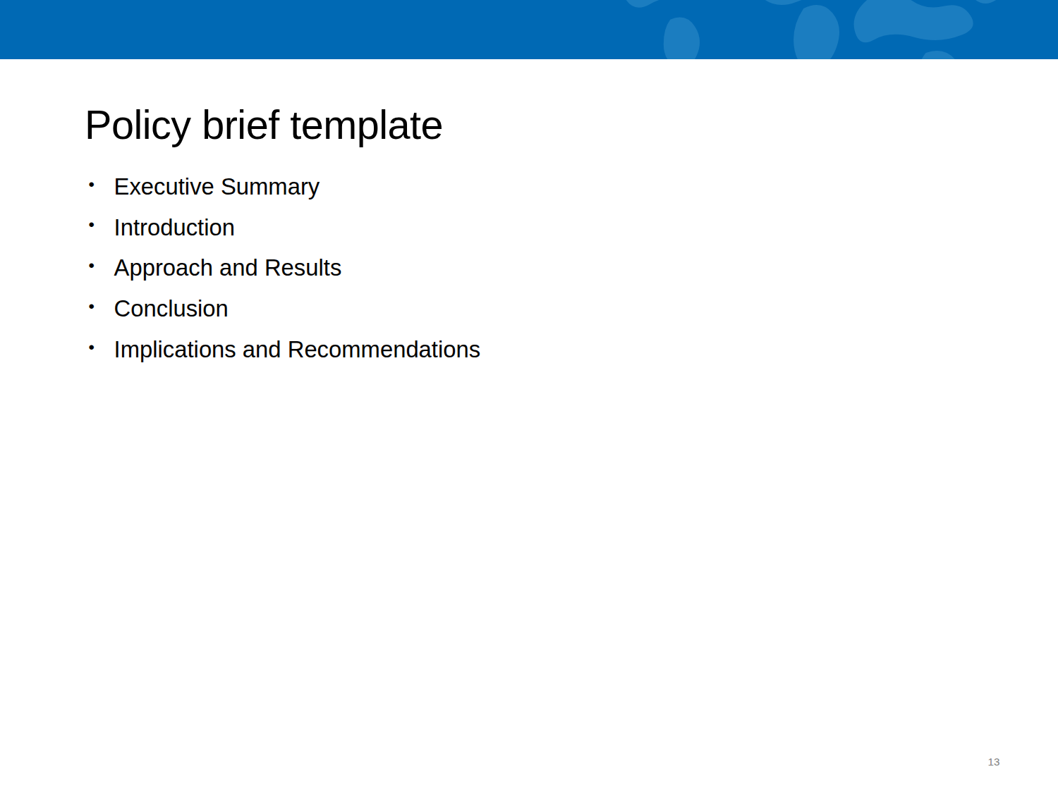Policy brief template
Executive Summary
Introduction
Approach and Results
Conclusion
Implications and Recommendations
13